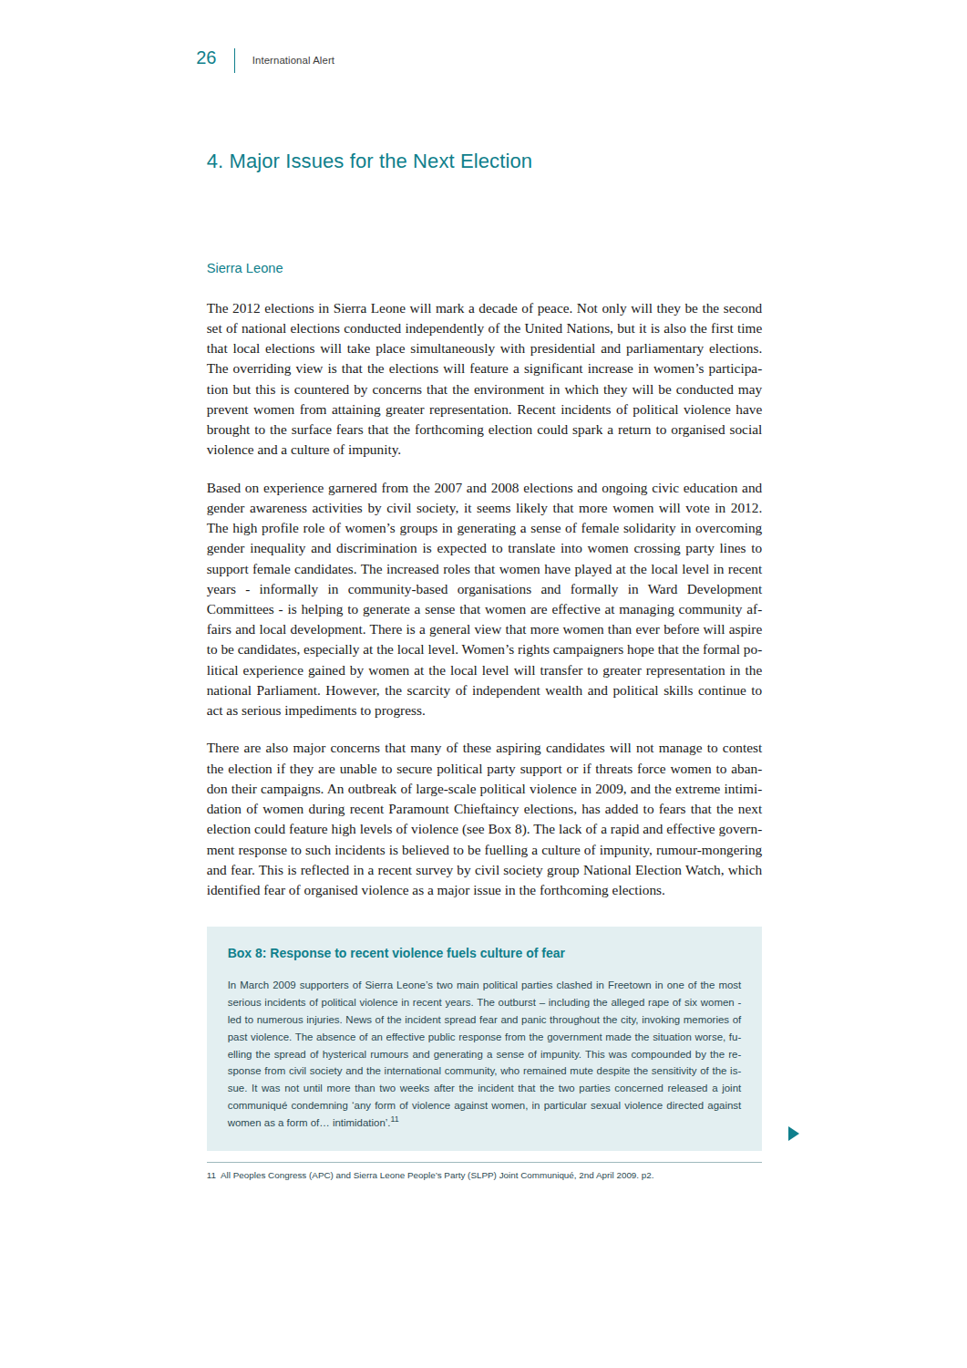26 International Alert
4. Major Issues for the Next Election
Sierra Leone
The 2012 elections in Sierra Leone will mark a decade of peace. Not only will they be the second set of national elections conducted independently of the United Nations, but it is also the first time that local elections will take place simultaneously with presidential and parliamentary elections. The overriding view is that the elections will feature a significant increase in women’s participation but this is countered by concerns that the environment in which they will be conducted may prevent women from attaining greater representation. Recent incidents of political violence have brought to the surface fears that the forthcoming election could spark a return to organised social violence and a culture of impunity.
Based on experience garnered from the 2007 and 2008 elections and ongoing civic education and gender awareness activities by civil society, it seems likely that more women will vote in 2012. The high profile role of women’s groups in generating a sense of female solidarity in overcoming gender inequality and discrimination is expected to translate into women crossing party lines to support female candidates. The increased roles that women have played at the local level in recent years - informally in community-based organisations and formally in Ward Development Committees - is helping to generate a sense that women are effective at managing community affairs and local development. There is a general view that more women than ever before will aspire to be candidates, especially at the local level. Women’s rights campaigners hope that the formal political experience gained by women at the local level will transfer to greater representation in the national Parliament. However, the scarcity of independent wealth and political skills continue to act as serious impediments to progress.
There are also major concerns that many of these aspiring candidates will not manage to contest the election if they are unable to secure political party support or if threats force women to abandon their campaigns. An outbreak of large-scale political violence in 2009, and the extreme intimidation of women during recent Paramount Chieftaincy elections, has added to fears that the next election could feature high levels of violence (see Box 8). The lack of a rapid and effective government response to such incidents is believed to be fuelling a culture of impunity, rumour-mongering and fear. This is reflected in a recent survey by civil society group National Election Watch, which identified fear of organised violence as a major issue in the forthcoming elections.
Box 8: Response to recent violence fuels culture of fear
In March 2009 supporters of Sierra Leone’s two main political parties clashed in Freetown in one of the most serious incidents of political violence in recent years. The outburst – including the alleged rape of six women - led to numerous injuries. News of the incident spread fear and panic throughout the city, invoking memories of past violence. The absence of an effective public response from the government made the situation worse, fuelling the spread of hysterical rumours and generating a sense of impunity. This was compounded by the response from civil society and the international community, who remained mute despite the sensitivity of the issue. It was not until more than two weeks after the incident that the two parties concerned released a joint communiqué condemning ‘any form of violence against women, in particular sexual violence directed against women as a form of… intimidation’.11
11 All Peoples Congress (APC) and Sierra Leone People’s Party (SLPP) Joint Communiqué, 2nd April 2009. p2.